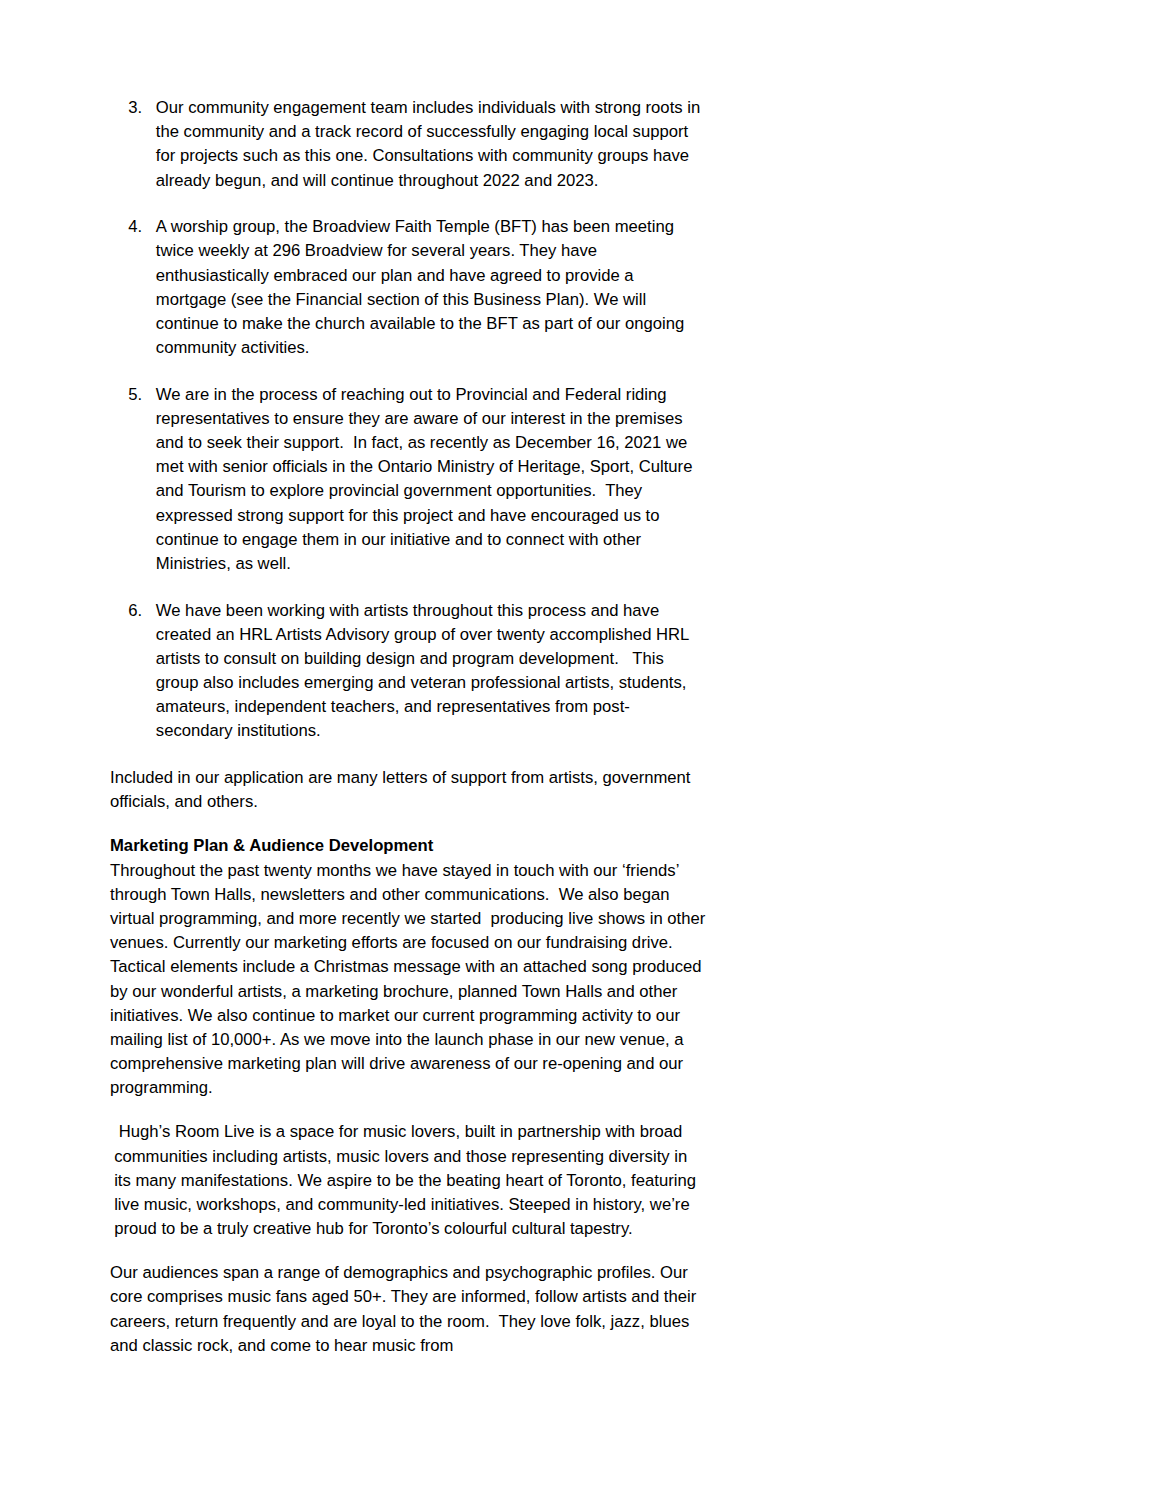Our community engagement team includes individuals with strong roots in the community and a track record of successfully engaging local support for projects such as this one. Consultations with community groups have already begun, and will continue throughout 2022 and 2023.
A worship group, the Broadview Faith Temple (BFT) has been meeting twice weekly at 296 Broadview for several years. They have enthusiastically embraced our plan and have agreed to provide a mortgage (see the Financial section of this Business Plan). We will continue to make the church available to the BFT as part of our ongoing community activities.
We are in the process of reaching out to Provincial and Federal riding representatives to ensure they are aware of our interest in the premises and to seek their support. In fact, as recently as December 16, 2021 we met with senior officials in the Ontario Ministry of Heritage, Sport, Culture and Tourism to explore provincial government opportunities. They expressed strong support for this project and have encouraged us to continue to engage them in our initiative and to connect with other Ministries, as well.
We have been working with artists throughout this process and have created an HRL Artists Advisory group of over twenty accomplished HRL artists to consult on building design and program development. This group also includes emerging and veteran professional artists, students, amateurs, independent teachers, and representatives from post-secondary institutions.
Included in our application are many letters of support from artists, government officials, and others.
Marketing Plan & Audience Development
Throughout the past twenty months we have stayed in touch with our ‘friends’ through Town Halls, newsletters and other communications. We also began virtual programming, and more recently we started producing live shows in other venues. Currently our marketing efforts are focused on our fundraising drive. Tactical elements include a Christmas message with an attached song produced by our wonderful artists, a marketing brochure, planned Town Halls and other initiatives. We also continue to market our current programming activity to our mailing list of 10,000+. As we move into the launch phase in our new venue, a comprehensive marketing plan will drive awareness of our re-opening and our programming.
Hugh’s Room Live is a space for music lovers, built in partnership with broad communities including artists, music lovers and those representing diversity in its many manifestations. We aspire to be the beating heart of Toronto, featuring live music, workshops, and community-led initiatives. Steeped in history, we’re proud to be a truly creative hub for Toronto’s colourful cultural tapestry.
Our audiences span a range of demographics and psychographic profiles. Our core comprises music fans aged 50+. They are informed, follow artists and their careers, return frequently and are loyal to the room. They love folk, jazz, blues and classic rock, and come to hear music from